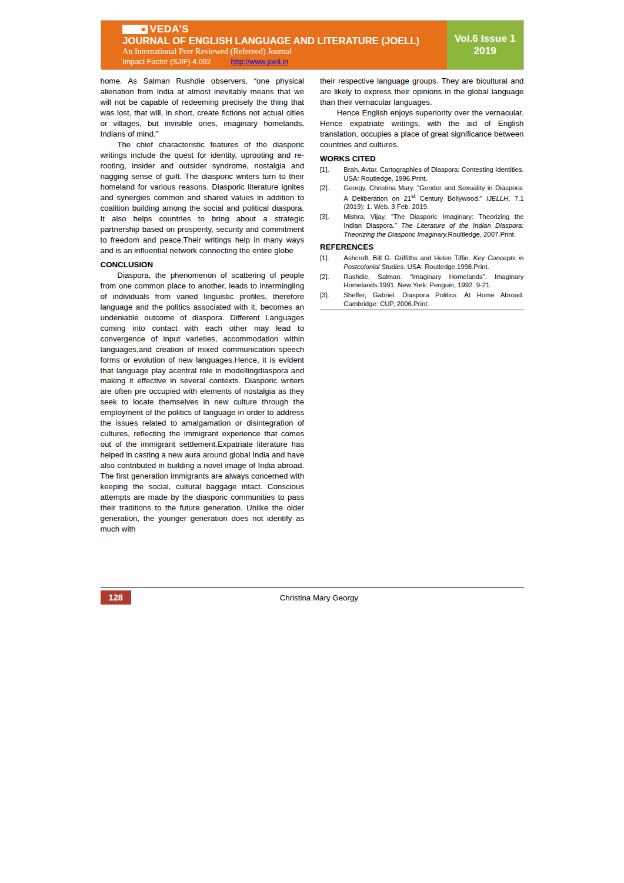■VEDA’S
JOURNAL OF ENGLISH LANGUAGE AND LITERATURE (JOELL)
An International Peer Reviewed (Refereed) Journal
Impact Factor (SJIF) 4.092 http://www.joell.in
Vol.6 Issue 1
2019
home. As Salman Rushdie observers, “one physical alienation from India at almost inevitably means that we will not be capable of redeeming precisely the thing that was lost, that will, in short, create fictions not actual cities or villages, but invisible ones, imaginary homelands, Indians of mind.”
The chief characteristic features of the diasporic writings include the quest for identity, uprooting and re-rooting, insider and outsider syndrome, nostalgia and nagging sense of guilt. The diasporic writers turn to their homeland for various reasons. Diasporic literature ignites and synergies common and shared values in addition to coalition building among the social and political diaspora. It also helps countries to bring about a strategic partnership based on prosperity, security and commitment to freedom and peace.Their writings help in many ways and is an influential network connecting the entire globe
CONCLUSION
Diaspora, the phenomenon of scattering of people from one common place to another, leads to intermingling of individuals from varied linguistic profiles, therefore language and the politics associated with it, becomes an undeniable outcome of diaspora. Different Languages coming into contact with each other may lead to convergence of input varieties, accommodation within languages,and creation of mixed communication speech forms or evolution of new languages.Hence, it is evident that language play acentral role in modellingdiaspora and making it effective in several contexts. Diasporic writers are often pre occupied with elements of nostalgia as they seek to locate themselves in new culture through the employment of the politics of language in order to address the issues related to amalgamation or disintegration of cultures, reflecting the immigrant experience that comes out of the immigrant settlement.Expatriate literature has helped in casting a new aura around global India and have also contributed in building a novel image of India abroad. The first generation immigrants are always concerned with keeping the social, cultural baggage intact. Conscious attempts are made by the diasporic communities to pass their traditions to the future generation. Unlike the older generation, the younger generation does not identify as much with
their respective language groups. They are bicultural and are likely to express their opinions in the global language than their vernacular languages.
Hence English enjoys superiority over the vernacular. Hence expatriate writings, with the aid of English translation, occupies a place of great significance between countries and cultures.
WORKS CITED
[1]. Brah, Avtar. Cartographies of Diaspora: Contesting Identities. USA: Routledge, 1996.Print.
[2]. Georgy, Christina Mary. "Gender and Sexuality in Diaspora: A Deliberation on 21st Century Bollywood." IJELLH, 7.1 (2019): 1. Web. 3 Feb. 2019.
[3]. Mishra, Vijay. “The Diasporic Imaginary: Theorizing the Indian Diaspora.” The Literature of the Indian Diaspora: Theorizing the Diasporic Imaginary. Roultledge, 2007.Print.
REFERENCES
[1]. Ashcroft, Bill G. Griffiths and Helen Tiffin. Key Concepts in Postcolonial Studies. USA: Routledge.1998.Print.
[2]. Rushdie, Salman. “Imaginary Homelands”. Imaginary Homelands.1991. New York: Penguin, 1992. 9-21.
[3]. Sheffer, Gabriel. Diaspora Politics: At Home Abroad. Cambridge: CUP, 2006.Print.
128
Christina Mary Georgy